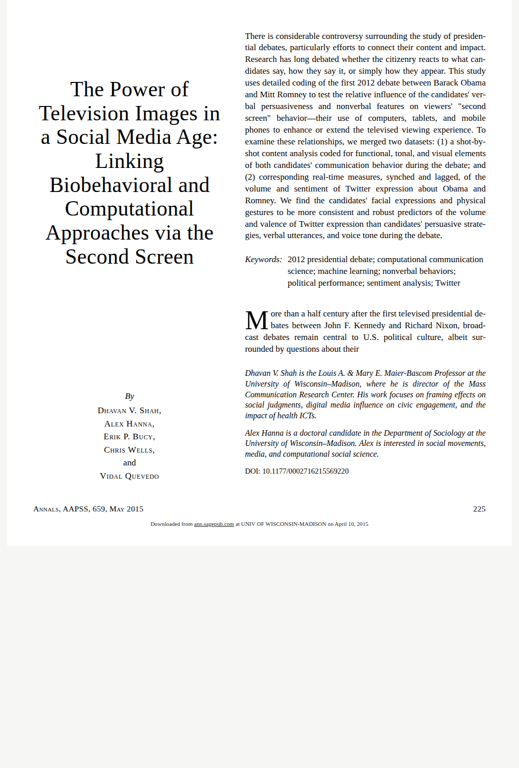The Power of Television Images in a Social Media Age: Linking Biobehavioral and Computational Approaches via the Second Screen
By Dhavan V. Shah, Alex Hanna, Erik P. Bucy, Chris Wells, and Vidal Quevedo
There is considerable controversy surrounding the study of presidential debates, particularly efforts to connect their content and impact. Research has long debated whether the citizenry reacts to what candidates say, how they say it, or simply how they appear. This study uses detailed coding of the first 2012 debate between Barack Obama and Mitt Romney to test the relative influence of the candidates' verbal persuasiveness and nonverbal features on viewers' "second screen" behavior—their use of computers, tablets, and mobile phones to enhance or extend the televised viewing experience. To examine these relationships, we merged two datasets: (1) a shot-by-shot content analysis coded for functional, tonal, and visual elements of both candidates' communication behavior during the debate; and (2) corresponding real-time measures, synched and lagged, of the volume and sentiment of Twitter expression about Obama and Romney. We find the candidates' facial expressions and physical gestures to be more consistent and robust predictors of the volume and valence of Twitter expression than candidates' persuasive strategies, verbal utterances, and voice tone during the debate.
Keywords:
2012 presidential debate; computational communication science; machine learning; nonverbal behaviors; political performance; sentiment analysis; Twitter
More than a half century after the first televised presidential debates between John F. Kennedy and Richard Nixon, broadcast debates remain central to U.S. political culture, albeit surrounded by questions about their
Dhavan V. Shah is the Louis A. & Mary E. Maier-Bascom Professor at the University of Wisconsin–Madison, where he is director of the Mass Communication Research Center. His work focuses on framing effects on social judgments, digital media influence on civic engagement, and the impact of health ICTs.
Alex Hanna is a doctoral candidate in the Department of Sociology at the University of Wisconsin–Madison. Alex is interested in social movements, media, and computational social science.
DOI: 10.1177/0002716215569220
Annals, AAPSS, 659, May 2015 225
Downloaded from ann.sagepub.com at UNIV OF WISCONSIN-MADISON on April 10, 2015